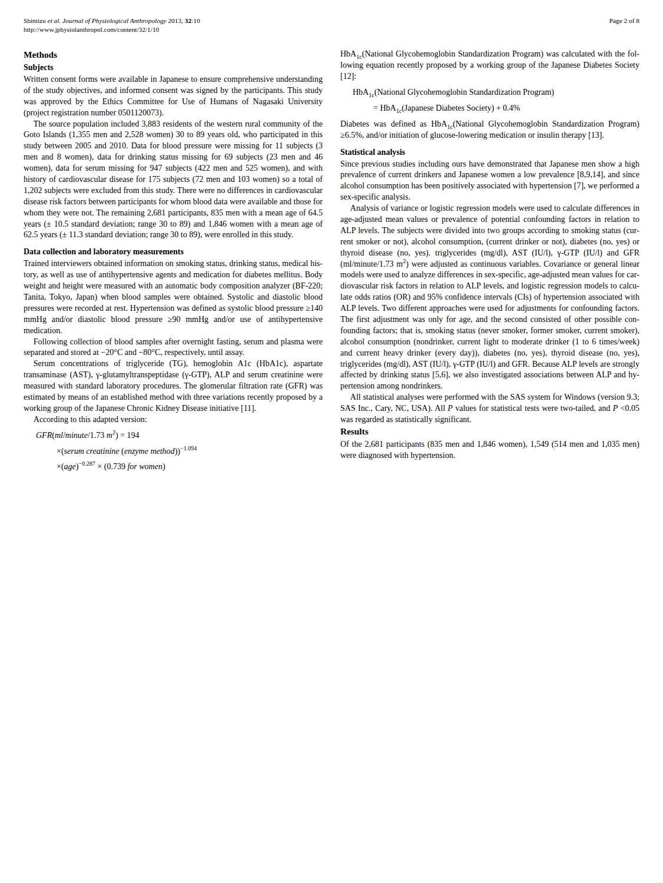Shimizu et al. Journal of Physiological Anthropology 2013, 32:10
http://www.jphysiolanthropol.com/content/32/1/10
Page 2 of 8
Methods
Subjects
Written consent forms were available in Japanese to ensure comprehensive understanding of the study objectives, and informed consent was signed by the participants. This study was approved by the Ethics Committee for Use of Humans of Nagasaki University (project registration number 0501120073).
The source population included 3,883 residents of the western rural community of the Goto Islands (1,355 men and 2,528 women) 30 to 89 years old, who participated in this study between 2005 and 2010. Data for blood pressure were missing for 11 subjects (3 men and 8 women), data for drinking status missing for 69 subjects (23 men and 46 women), data for serum missing for 947 subjects (422 men and 525 women), and with history of cardiovascular disease for 175 subjects (72 men and 103 women) so a total of 1,202 subjects were excluded from this study. There were no differences in cardiovascular disease risk factors between participants for whom blood data were available and those for whom they were not. The remaining 2,681 participants, 835 men with a mean age of 64.5 years (± 10.5 standard deviation; range 30 to 89) and 1,846 women with a mean age of 62.5 years (± 11.3 standard deviation; range 30 to 89), were enrolled in this study.
Data collection and laboratory measurements
Trained interviewers obtained information on smoking status, drinking status, medical history, as well as use of antihypertensive agents and medication for diabetes mellitus. Body weight and height were measured with an automatic body composition analyzer (BF-220; Tanita, Tokyo, Japan) when blood samples were obtained. Systolic and diastolic blood pressures were recorded at rest. Hypertension was defined as systolic blood pressure ≥140 mmHg and/or diastolic blood pressure ≥90 mmHg and/or use of antihypertensive medication.
Following collection of blood samples after overnight fasting, serum and plasma were separated and stored at −20°C and −80°C, respectively, until assay.
Serum concentrations of triglyceride (TG), hemoglobin A1c (HbA1c), aspartate transaminase (AST), γ-glutamyltranspeptidase (γ-GTP), ALP and serum creatinine were measured with standard laboratory procedures. The glomerular filtration rate (GFR) was estimated by means of an established method with three variations recently proposed by a working group of the Japanese Chronic Kidney Disease initiative [11].
According to this adapted version:
GFR(ml/minute/1.73 m2) = 194 ×(serum creatinine (enzyme method))−1.094 ×(age)−0.287 × (0.739 for women)
HbA1c(National Glycohemoglobin Standardization Program) was calculated with the following equation recently proposed by a working group of the Japanese Diabetes Society [12]:
HbA1c(National Glycohemoglobin Standardization Program) = HbA1c(Japanese Diabetes Society) + 0.4%
Diabetes was defined as HbA1c(National Glycohemoglobin Standardization Program) ≥6.5%, and/or initiation of glucose-lowering medication or insulin therapy [13].
Statistical analysis
Since previous studies including ours have demonstrated that Japanese men show a high prevalence of current drinkers and Japanese women a low prevalence [8,9,14], and since alcohol consumption has been positively associated with hypertension [7], we performed a sex-specific analysis.
Analysis of variance or logistic regression models were used to calculate differences in age-adjusted mean values or prevalence of potential confounding factors in relation to ALP levels. The subjects were divided into two groups according to smoking status (current smoker or not), alcohol consumption, (current drinker or not), diabetes (no, yes) or thyroid disease (no, yes). triglycerides (mg/dl), AST (IU/l), γ-GTP (IU/l) and GFR (ml/minute/1.73 m2) were adjusted as continuous variables. Covariance or general linear models were used to analyze differences in sex-specific, age-adjusted mean values for cardiovascular risk factors in relation to ALP levels, and logistic regression models to calculate odds ratios (OR) and 95% confidence intervals (CIs) of hypertension associated with ALP levels. Two different approaches were used for adjustments for confounding factors. The first adjustment was only for age, and the second consisted of other possible confounding factors; that is, smoking status (never smoker, former smoker, current smoker), alcohol consumption (nondrinker, current light to moderate drinker (1 to 6 times/week) and current heavy drinker (every day)), diabetes (no, yes), thyroid disease (no, yes), triglycerides (mg/dl), AST (IU/l), γ-GTP (IU/l) and GFR. Because ALP levels are strongly affected by drinking status [5,6], we also investigated associations between ALP and hypertension among nondrinkers.
All statistical analyses were performed with the SAS system for Windows (version 9.3; SAS Inc., Cary, NC, USA). All P values for statistical tests were two-tailed, and P <0.05 was regarded as statistically significant.
Results
Of the 2,681 participants (835 men and 1,846 women), 1,549 (514 men and 1,035 men) were diagnosed with hypertension.